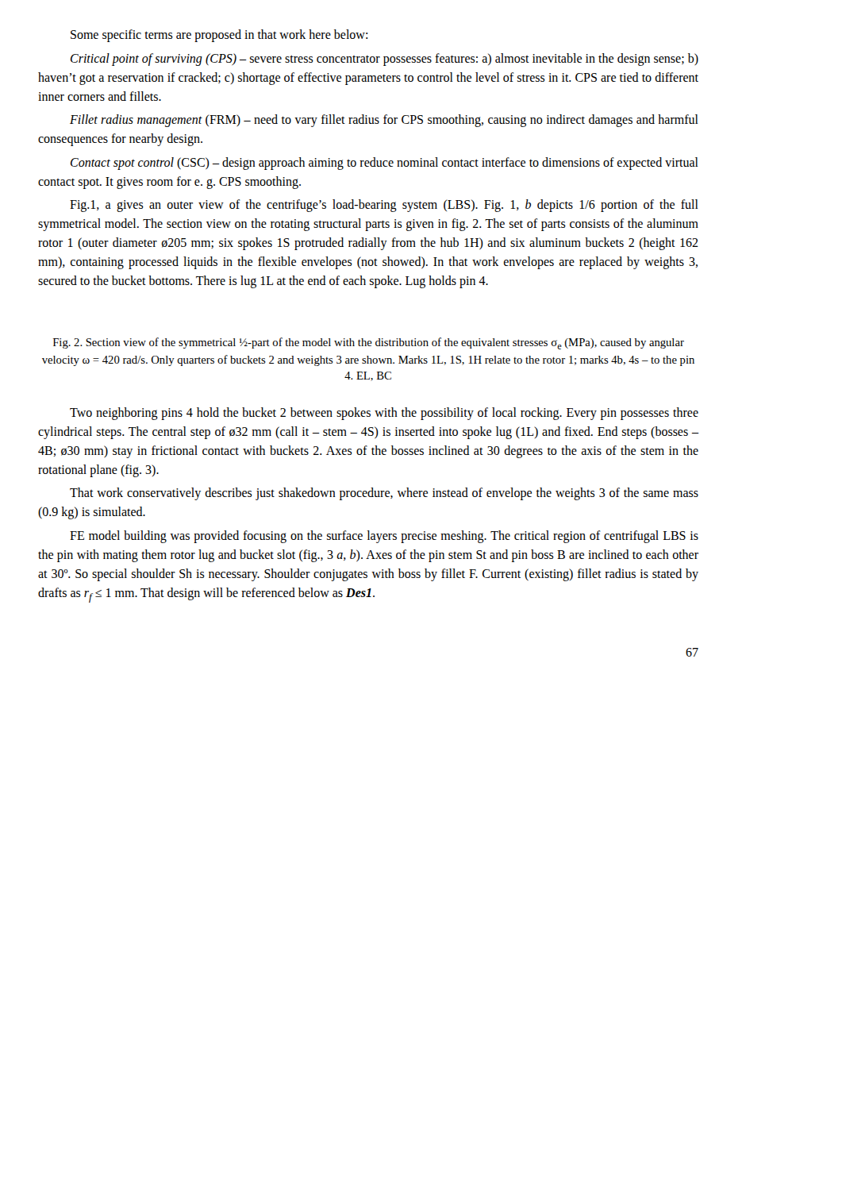Some specific terms are proposed in that work here below:
Critical point of surviving (CPS) – severe stress concentrator possesses features: a) almost inevitable in the design sense; b) haven’t got a reservation if cracked; c) shortage of effective parameters to control the level of stress in it. CPS are tied to different inner corners and fillets.
Fillet radius management (FRM) – need to vary fillet radius for CPS smoothing, causing no indirect damages and harmful consequences for nearby design.
Contact spot control (CSC) – design approach aiming to reduce nominal contact interface to dimensions of expected virtual contact spot. It gives room for e. g. CPS smoothing.
Fig.1, a gives an outer view of the centrifuge’s load-bearing system (LBS). Fig. 1, b depicts 1/6 portion of the full symmetrical model. The section view on the rotating structural parts is given in fig. 2. The set of parts consists of the aluminum rotor 1 (outer diameter ø205 mm; six spokes 1S protruded radially from the hub 1H) and six aluminum buckets 2 (height 162 mm), containing processed liquids in the flexible envelopes (not showed). In that work envelopes are replaced by weights 3, secured to the bucket bottoms. There is lug 1L at the end of each spoke. Lug holds pin 4.
Fig. 2. Section view of the symmetrical ½-part of the model with the distribution of the equivalent stresses σe (MPa), caused by angular velocity ω = 420 rad/s. Only quarters of buckets 2 and weights 3 are shown. Marks 1L, 1S, 1H relate to the rotor 1; marks 4b, 4s – to the pin 4. EL, BC
Two neighboring pins 4 hold the bucket 2 between spokes with the possibility of local rocking. Every pin possesses three cylindrical steps. The central step of ø32 mm (call it – stem – 4S) is inserted into spoke lug (1L) and fixed. End steps (bosses – 4B; ø30 mm) stay in frictional contact with buckets 2. Axes of the bosses inclined at 30 degrees to the axis of the stem in the rotational plane (fig. 3).
That work conservatively describes just shakedown procedure, where instead of envelope the weights 3 of the same mass (0.9 kg) is simulated.
FE model building was provided focusing on the surface layers precise meshing. The critical region of centrifugal LBS is the pin with mating them rotor lug and bucket slot (fig., 3 a, b). Axes of the pin stem St and pin boss B are inclined to each other at 30º. So special shoulder Sh is necessary. Shoulder conjugates with boss by fillet F. Current (existing) fillet radius is stated by drafts as rf ≤ 1 mm. That design will be referenced below as Des1.
67